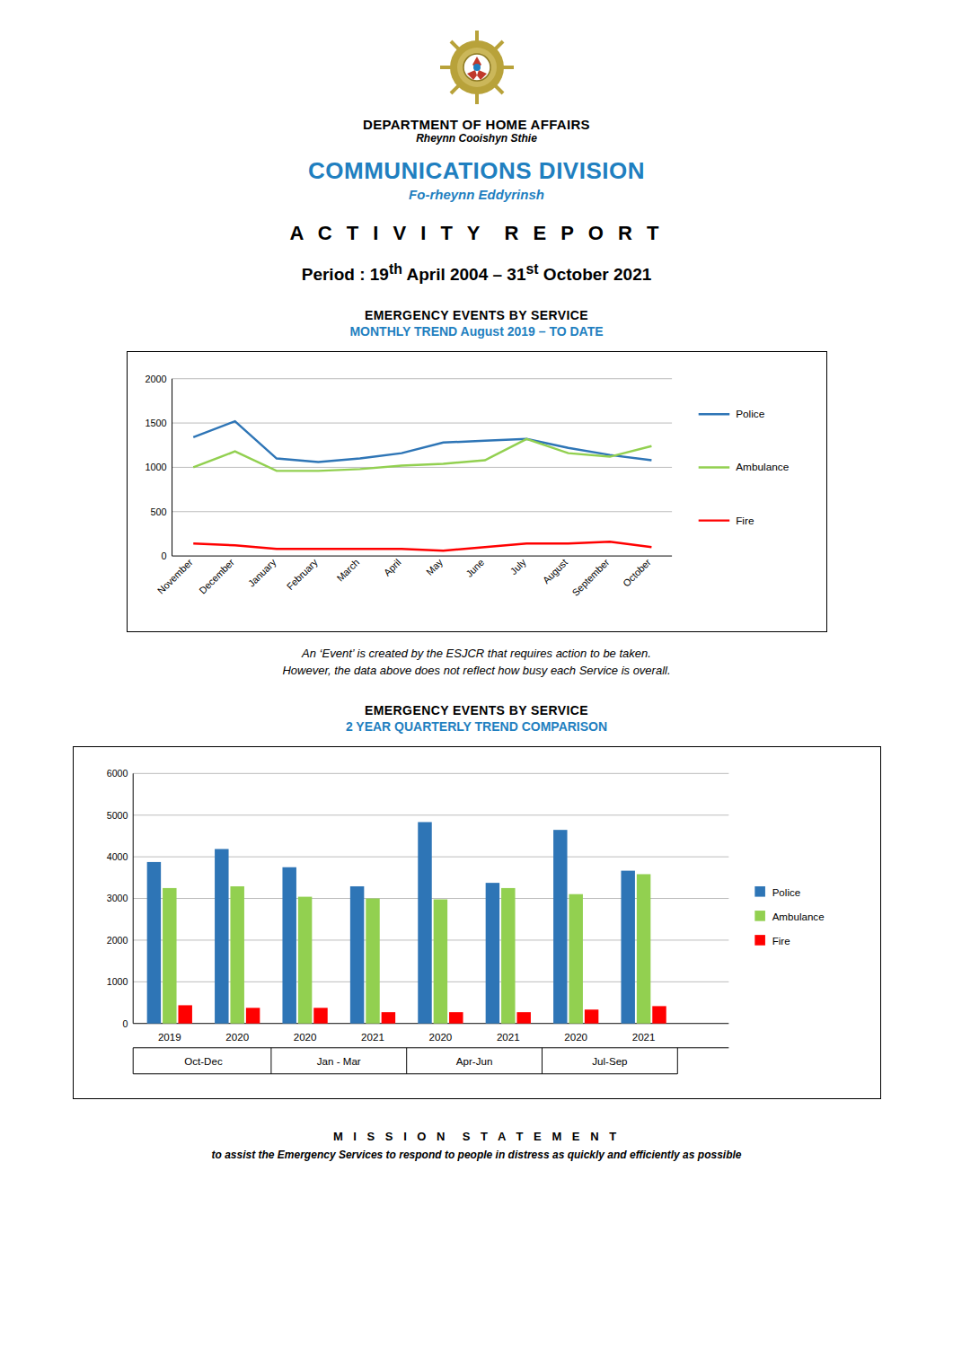DEPARTMENT OF HOME AFFAIRS
Rheynn Cooishyn Sthie
COMMUNICATIONS DIVISION
Fo-rheynn Eddyrinsh
A C T I V I T Y R E P O R T
Period : 19th April 2004 – 31st October 2021
EMERGENCY EVENTS BY SERVICE
MONTHLY TREND August 2019 – TO DATE
2000 1500 1000 500 0 November December January February March April May June July August September October Police Ambulance Fire
An ‘Event’ is created by the ESJCR that requires action to be taken.
However, the data above does not reflect how busy each Service is overall.
EMERGENCY EVENTS BY SERVICE
2 YEAR QUARTERLY TREND COMPARISON
6000 5000 4000 3000 2000 1000 0 2019 2020 2020 2021 2020 2021 2020 2021 Oct-Dec Jan - Mar Apr-Jun Jul-Sep Police Ambulance Fire
M I S S I O N S T A T E M E N T
to assist the Emergency Services to respond to people in distress as quickly and efficiently as possible